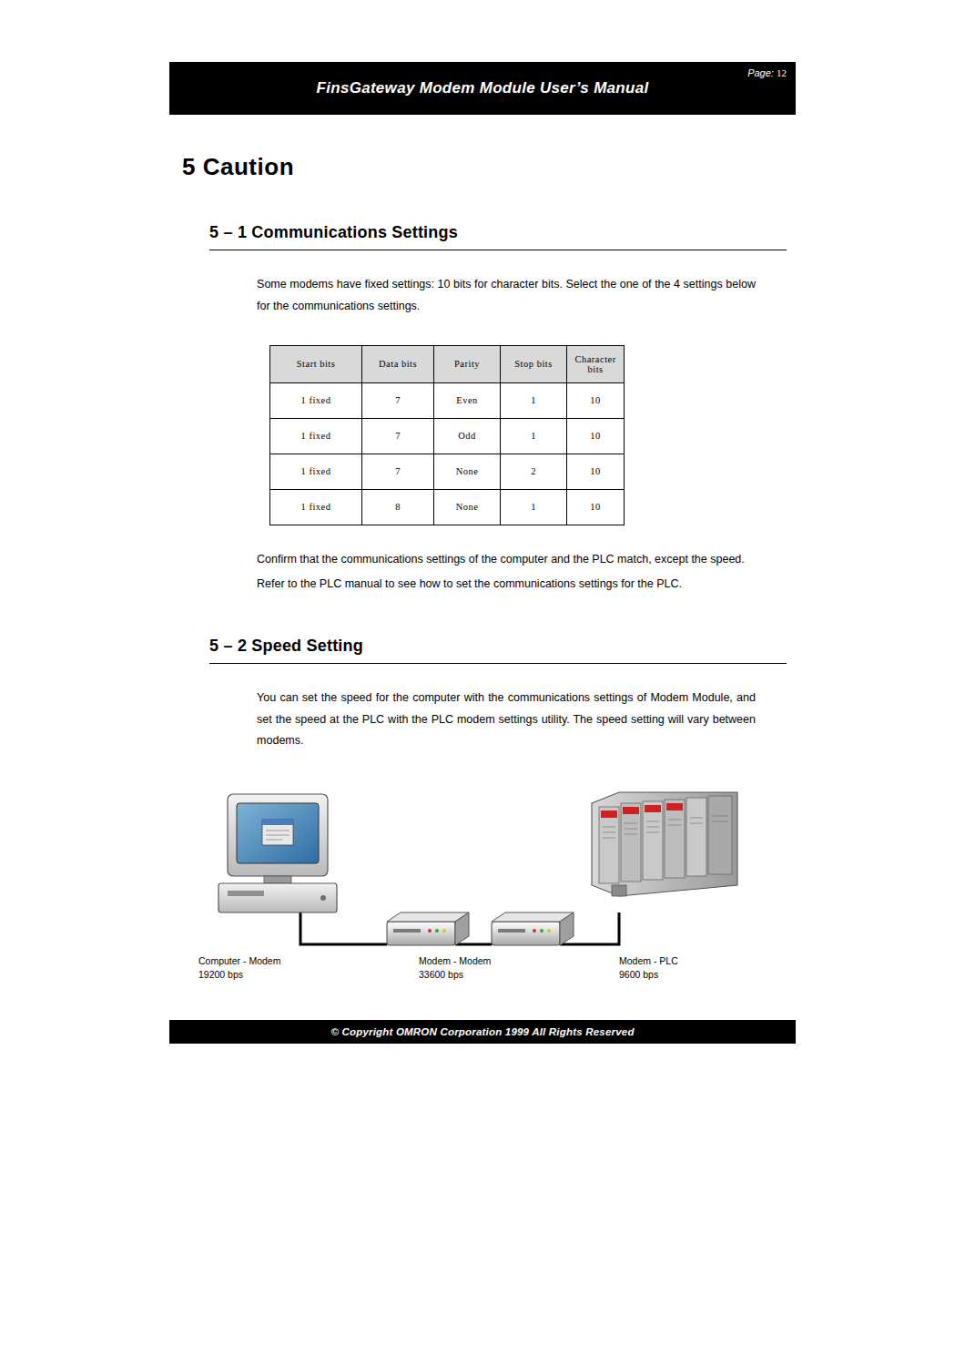Page: 12
FinsGateway Modem Module User’s Manual
5 Caution
5 – 1 Communications Settings
Some modems have fixed settings: 10 bits for character bits. Select the one of the 4 settings below for the communications settings.
| Start bits | Data bits | Parity | Stop bits | Character bits |
| --- | --- | --- | --- | --- |
| 1 fixed | 7 | Even | 1 | 10 |
| 1 fixed | 7 | Odd | 1 | 10 |
| 1 fixed | 7 | None | 2 | 10 |
| 1 fixed | 8 | None | 1 | 10 |
Confirm that the communications settings of the computer and the PLC match, except the speed.
Refer to the PLC manual to see how to set the communications settings for the PLC.
5 – 2 Speed Setting
You can set the speed for the computer with the communications settings of Modem Module, and set the speed at the PLC with the PLC modem settings utility. The speed setting will vary between modems.
Computer - Modem
19200 bps
Modem - Modem
33600 bps
Modem - PLC
9600 bps
© Copyright OMRON Corporation 1999 All Rights Reserved